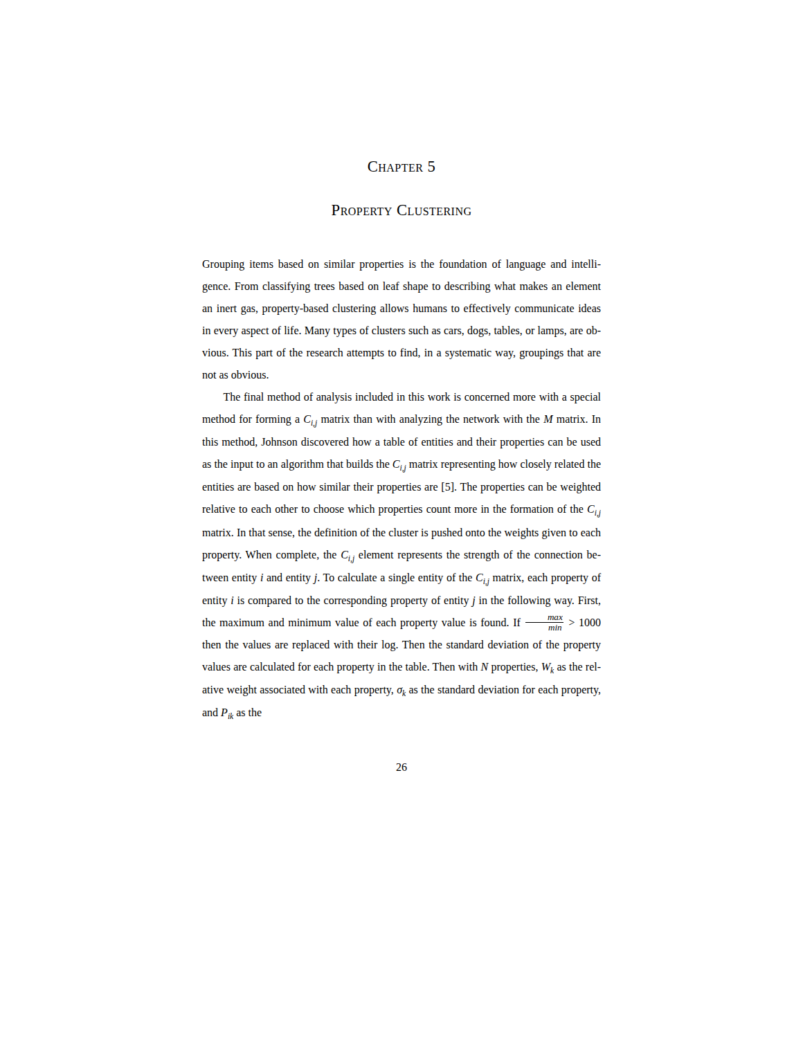Chapter 5
Property Clustering
Grouping items based on similar properties is the foundation of language and intelligence. From classifying trees based on leaf shape to describing what makes an element an inert gas, property-based clustering allows humans to effectively communicate ideas in every aspect of life. Many types of clusters such as cars, dogs, tables, or lamps, are obvious. This part of the research attempts to find, in a systematic way, groupings that are not as obvious.
The final method of analysis included in this work is concerned more with a special method for forming a Ci,j matrix than with analyzing the network with the M matrix. In this method, Johnson discovered how a table of entities and their properties can be used as the input to an algorithm that builds the Ci,j matrix representing how closely related the entities are based on how similar their properties are [5]. The properties can be weighted relative to each other to choose which properties count more in the formation of the Ci,j matrix. In that sense, the definition of the cluster is pushed onto the weights given to each property. When complete, the Ci,j element represents the strength of the connection between entity i and entity j. To calculate a single entity of the Ci,j matrix, each property of entity i is compared to the corresponding property of entity j in the following way. First, the maximum and minimum value of each property value is found. If max min > 1000 then the values are replaced with their log. Then the standard deviation of the property values are calculated for each property in the table. Then with N properties, Wk as the relative weight associated with each property, σk as the standard deviation for each property, and Pik as the
26